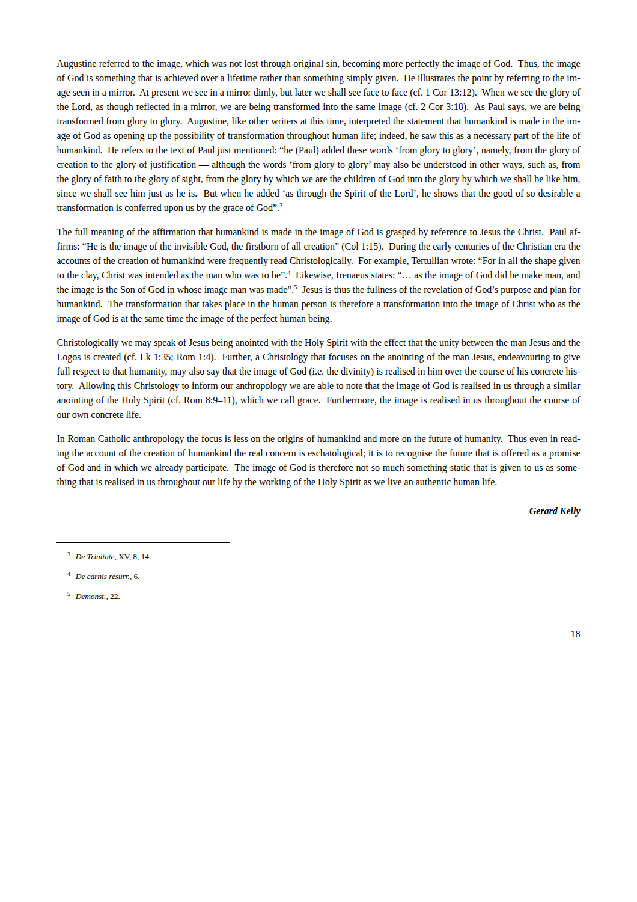Augustine referred to the image, which was not lost through original sin, becoming more perfectly the image of God. Thus, the image of God is something that is achieved over a lifetime rather than something simply given. He illustrates the point by referring to the image seen in a mirror. At present we see in a mirror dimly, but later we shall see face to face (cf. 1 Cor 13:12). When we see the glory of the Lord, as though reflected in a mirror, we are being transformed into the same image (cf. 2 Cor 3:18). As Paul says, we are being transformed from glory to glory. Augustine, like other writers at this time, interpreted the statement that humankind is made in the image of God as opening up the possibility of transformation throughout human life; indeed, he saw this as a necessary part of the life of humankind. He refers to the text of Paul just mentioned: “he (Paul) added these words ‘from glory to glory’, namely, from the glory of creation to the glory of justification — although the words ‘from glory to glory’ may also be understood in other ways, such as, from the glory of faith to the glory of sight, from the glory by which we are the children of God into the glory by which we shall be like him, since we shall see him just as he is. But when he added ‘as through the Spirit of the Lord’, he shows that the good of so desirable a transformation is conferred upon us by the grace of God”.3
The full meaning of the affirmation that humankind is made in the image of God is grasped by reference to Jesus the Christ. Paul affirms: “He is the image of the invisible God, the firstborn of all creation” (Col 1:15). During the early centuries of the Christian era the accounts of the creation of humankind were frequently read Christologically. For example, Tertullian wrote: “For in all the shape given to the clay, Christ was intended as the man who was to be”.4 Likewise, Irenaeus states: “… as the image of God did he make man, and the image is the Son of God in whose image man was made”.5 Jesus is thus the fullness of the revelation of God’s purpose and plan for humankind. The transformation that takes place in the human person is therefore a transformation into the image of Christ who as the image of God is at the same time the image of the perfect human being.
Christologically we may speak of Jesus being anointed with the Holy Spirit with the effect that the unity between the man Jesus and the Logos is created (cf. Lk 1:35; Rom 1:4). Further, a Christology that focuses on the anointing of the man Jesus, endeavouring to give full respect to that humanity, may also say that the image of God (i.e. the divinity) is realised in him over the course of his concrete history. Allowing this Christology to inform our anthropology we are able to note that the image of God is realised in us through a similar anointing of the Holy Spirit (cf. Rom 8:9–11), which we call grace. Furthermore, the image is realised in us throughout the course of our own concrete life.
In Roman Catholic anthropology the focus is less on the origins of humankind and more on the future of humanity. Thus even in reading the account of the creation of humankind the real concern is eschatological; it is to recognise the future that is offered as a promise of God and in which we already participate. The image of God is therefore not so much something static that is given to us as something that is realised in us throughout our life by the working of the Holy Spirit as we live an authentic human life.
Gerard Kelly
3 De Trinitate, XV, 8, 14.
4 De carnis resurr., 6.
5 Demonst., 22.
18